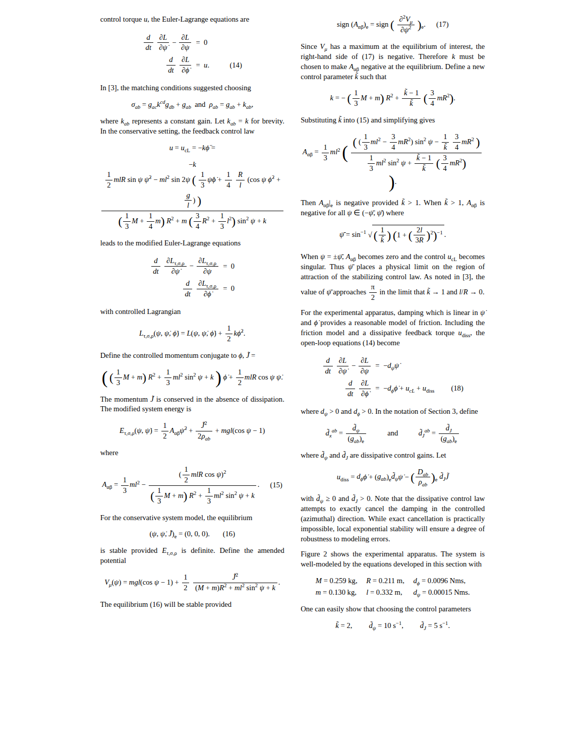control torque u, the Euler-Lagrange equations are
| d dt ∂ L ∂ ψ̇ − ∂ L ∂ ψ | = | 0 | |
| d dt ∂ L ∂ ϕ̇ | = | u . | (14) |
In [3], the matching conditions suggested choosing
σab = gac kcd gdb + gab and ρab = gab + kab,
where kab represents a constant gain. Let kab = k for brevity. In the conservative setting, the feedback control law
u = ucL = −kϕ̈ =
−k 12 mlR sin ψ ψ̇2 − ml2 sin 2ψ ( 13 ψ̇ϕ̇ + 14 Rl (cos ψ ϕ̇2 + gl) ) (13 M + 14 m) R2 + m (34 R2 + 13 l2) sin2 ψ + k
leads to the modified Euler-Lagrange equations
| d dt ∂ L τ,σ,ρ ∂ ψ̇ − ∂ L τ,σ,ρ ∂ ψ | = | 0 |
| d dt ∂ L τ,σ,ρ ∂ ϕ̇ | = | 0 |
with controlled Lagrangian
Lτ,σ,ρ(ψ, ψ̇, ϕ̇) = L(ψ, ψ̇, ϕ̇) + 12 kϕ̇2.
Define the controlled momentum conjugate to ϕ, J̃ =
( (13 M + m) R2 + 13 ml2 sin2 ψ + k ) ϕ̇ + 12 mlR cos ψ ψ̇.
The momentum J̃ is conserved in the absence of dissipation. The modified system energy is
Eτ,σ,ρ(ψ, ψ̇) = 12 Aαβψ̇2 + J̃22ρab + mgl(cos ψ − 1)
where
Aαβ = 13 ml2 − (12 mlR cos ψ)2 (13 M + m) R2 + 13 ml2 sin2 ψ + k . (15)
For the conservative system model, the equilibrium
(ψ, ψ̇, J̃)e = (0, 0, 0). (16)
is stable provided Eτ,σ,ρ is definite. Define the amended potential
Vμ(ψ) = mgl(cos ψ − 1) + 12 J̃2 (M + m)R2 + ml2 sin2 ψ + k .
The equilibrium (16) will be stable provided
sign (Aαβ)e = sign ( ∂2Vμ∂ψ2 )e. (17)
Since Vμ has a maximum at the equilibrium of interest, the right-hand side of (17) is negative. Therefore k must be chosen to make Aαβ negative at the equilibrium. Define a new control parameter k̃ such that
k = − (13 M + m) R2 + k̃ − 1 k̃ (34 mR2).
Substituting k̃ into (15) and simplifying gives
Aαβ = 13 ml2 ( ( (13 ml2 − 34 mR2) sin2 ψ − 1 k̃ 34 mR2 ) 13 ml2 sin2 ψ + k̃ − 1 k̃ (34 mR2) ).
Then Aαβ|e is negative provided k̃ > 1. When k̃ > 1, Aαβ is negative for all ψ ∈ (−ψ̄, ψ̄) where
ψ̄ = sin−1 √ (1 k̃) (1 + (2l 3R)2)−1 .
When ψ = ±ψ̄, Aαβ becomes zero and the control ucL becomes singular. Thus ψ̄ places a physical limit on the region of attraction of the stabilizing control law. As noted in [3], the value of ψ̄ approaches π 2 in the limit that k̃ → 1 and l/R → 0.
For the experimental apparatus, damping which is linear in ψ̇ and ϕ̇ provides a reasonable model of friction. Including the friction model and a dissipative feedback torque udiss, the open-loop equations (14) become
| d dt ∂ L ∂ ψ̇ − ∂ L ∂ ψ | = | − d ψ ψ̇ | |
| d dt ∂ L ∂ ϕ̇ | = | − d ϕ ϕ̇ + u cL + u diss | (18) |
where dψ > 0 and dϕ > 0. In the notation of Section 3, define
d̃xab = d̃ψ(gab)e and d̃Jab = d̃J(gab)e
where d̃ψ and d̃J are dissipative control gains. Let
udiss = dϕ ϕ̇ + (gαb)ed̃ψ ψ̇ − (Dab ρab)e d̃J J̃
with d̃ψ ≥ 0 and d̃J > 0. Note that the dissipative control law attempts to exactly cancel the damping in the controlled (azimuthal) direction. While exact cancellation is practically impossible, local exponential stability will ensure a degree of robustness to modeling errors.
Figure 2 shows the experimental apparatus. The system is well-modeled by the equations developed in this section with
| M = 0.259 kg, | R = 0.211 m, | d ϕ = 0.0096 Nms, |
| m = 0.130 kg, | l = 0.332 m, | d ψ = 0.00015 Nms. |
One can easily show that choosing the control parameters
k̃ = 2, d̃ψ = 10 s−1, d̃J = 5 s−1.